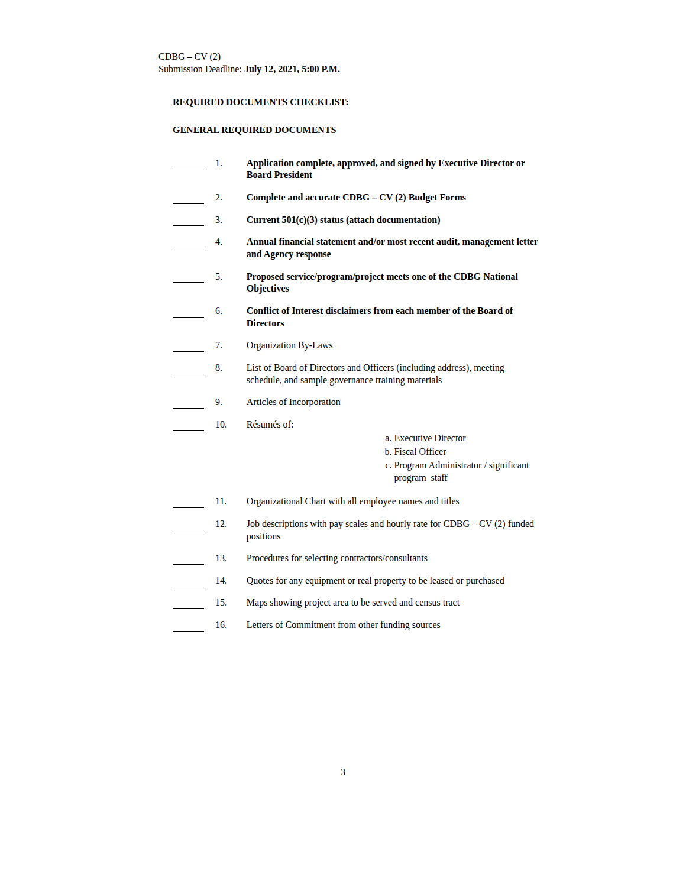CDBG – CV (2)
Submission Deadline: July 12, 2021, 5:00 P.M.
REQUIRED DOCUMENTS CHECKLIST:
GENERAL REQUIRED DOCUMENTS
| | 1. | Application complete, approved, and signed by Executive Director or Board President |
| | 2. | Complete and accurate CDBG – CV (2) Budget Forms |
| | 3. | Current 501(c)(3) status (attach documentation) |
| | 4. | Annual financial statement and/or most recent audit, management letter and Agency response |
| | 5. | Proposed service/program/project meets one of the CDBG National Objectives |
| | 6. | Conflict of Interest disclaimers from each member of the Board of Directors |
| | 7. | Organization By-Laws |
| | 8. | List of Board of Directors and Officers (including address), meeting schedule, and sample governance training materials |
| | 9. | Articles of Incorporation |
| | 10. | Résumés of: Executive Director Fiscal Officer Program Administrator / significant program staff |
| | 11. | Organizational Chart with all employee names and titles |
| | 12. | Job descriptions with pay scales and hourly rate for CDBG – CV (2) funded positions |
| | 13. | Procedures for selecting contractors/consultants |
| | 14. | Quotes for any equipment or real property to be leased or purchased |
| | 15. | Maps showing project area to be served and census tract |
| | 16. | Letters of Commitment from other funding sources |
3